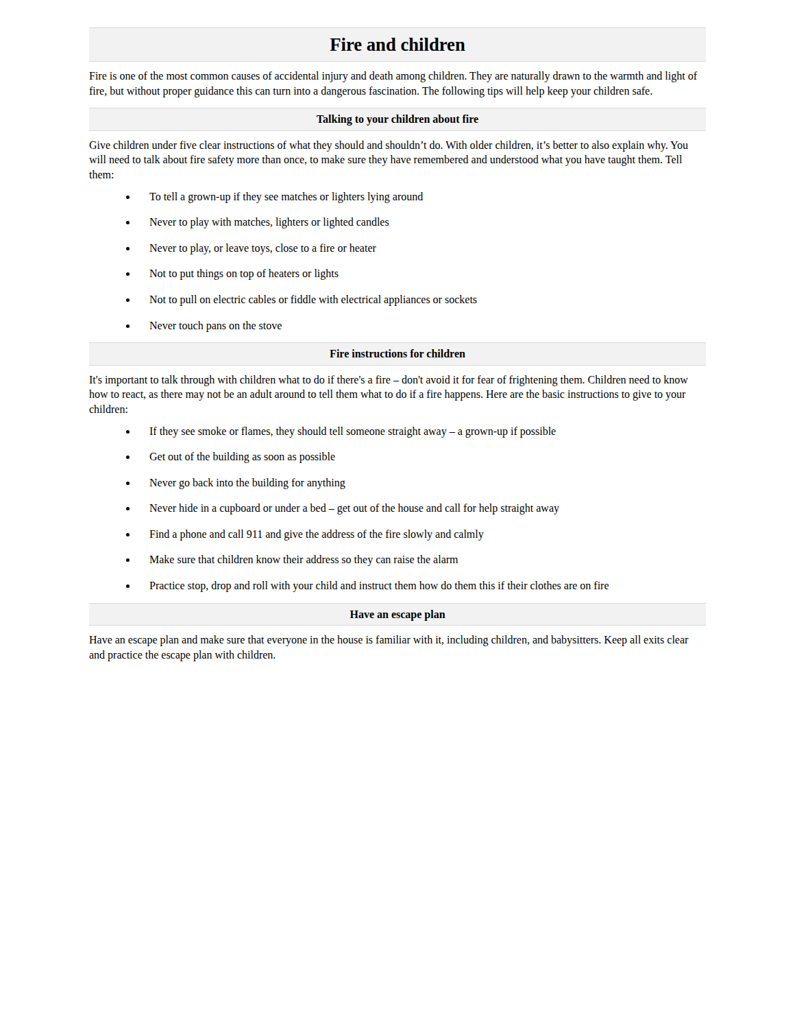Fire and children
Fire is one of the most common causes of accidental injury and death among children. They are naturally drawn to the warmth and light of fire, but without proper guidance this can turn into a dangerous fascination. The following tips will help keep your children safe.
Talking to your children about fire
Give children under five clear instructions of what they should and shouldn’t do. With older children, it’s better to also explain why. You will need to talk about fire safety more than once, to make sure they have remembered and understood what you have taught them. Tell them:
To tell a grown-up if they see matches or lighters lying around
Never to play with matches, lighters or lighted candles
Never to play, or leave toys, close to a fire or heater
Not to put things on top of heaters or lights
Not to pull on electric cables or fiddle with electrical appliances or sockets
Never touch pans on the stove
Fire instructions for children
It's important to talk through with children what to do if there's a fire – don't avoid it for fear of frightening them. Children need to know how to react, as there may not be an adult around to tell them what to do if a fire happens. Here are the basic instructions to give to your children:
If they see smoke or flames, they should tell someone straight away – a grown-up if possible
Get out of the building as soon as possible
Never go back into the building for anything
Never hide in a cupboard or under a bed – get out of the house and call for help straight away
Find a phone and call 911 and give the address of the fire slowly and calmly
Make sure that children know their address so they can raise the alarm
Practice stop, drop and roll with your child and instruct them how do them this if their clothes are on fire
Have an escape plan
Have an escape plan and make sure that everyone in the house is familiar with it, including children, and babysitters. Keep all exits clear and practice the escape plan with children.